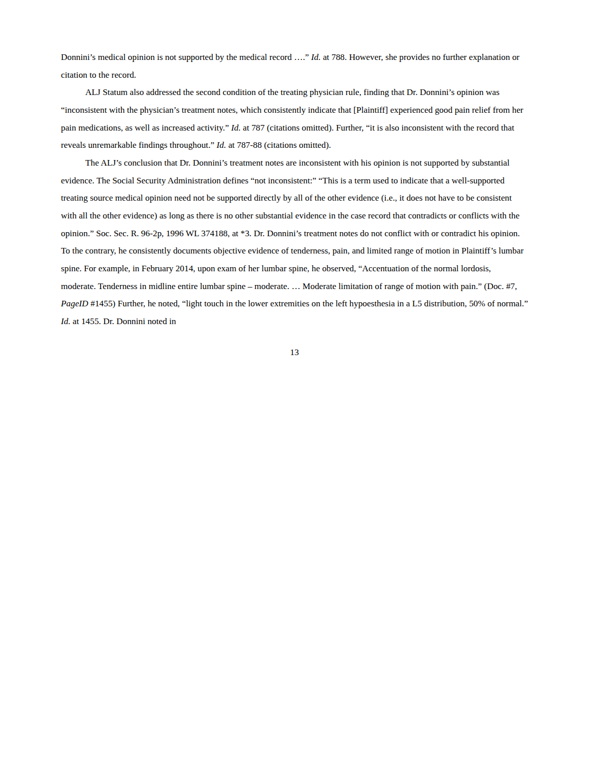Donnini’s medical opinion is not supported by the medical record ….” Id. at 788. However, she provides no further explanation or citation to the record.
ALJ Statum also addressed the second condition of the treating physician rule, finding that Dr. Donnini’s opinion was “inconsistent with the physician’s treatment notes, which consistently indicate that [Plaintiff] experienced good pain relief from her pain medications, as well as increased activity.” Id. at 787 (citations omitted). Further, “it is also inconsistent with the record that reveals unremarkable findings throughout.” Id. at 787-88 (citations omitted).
The ALJ’s conclusion that Dr. Donnini’s treatment notes are inconsistent with his opinion is not supported by substantial evidence. The Social Security Administration defines “not inconsistent:” “This is a term used to indicate that a well-supported treating source medical opinion need not be supported directly by all of the other evidence (i.e., it does not have to be consistent with all the other evidence) as long as there is no other substantial evidence in the case record that contradicts or conflicts with the opinion.” Soc. Sec. R. 96-2p, 1996 WL 374188, at *3. Dr. Donnini’s treatment notes do not conflict with or contradict his opinion. To the contrary, he consistently documents objective evidence of tenderness, pain, and limited range of motion in Plaintiff’s lumbar spine. For example, in February 2014, upon exam of her lumbar spine, he observed, “Accentuation of the normal lordosis, moderate. Tenderness in midline entire lumbar spine – moderate. … Moderate limitation of range of motion with pain.” (Doc. #7, PageID #1455) Further, he noted, “light touch in the lower extremities on the left hypoesthesia in a L5 distribution, 50% of normal.” Id. at 1455. Dr. Donnini noted in
13